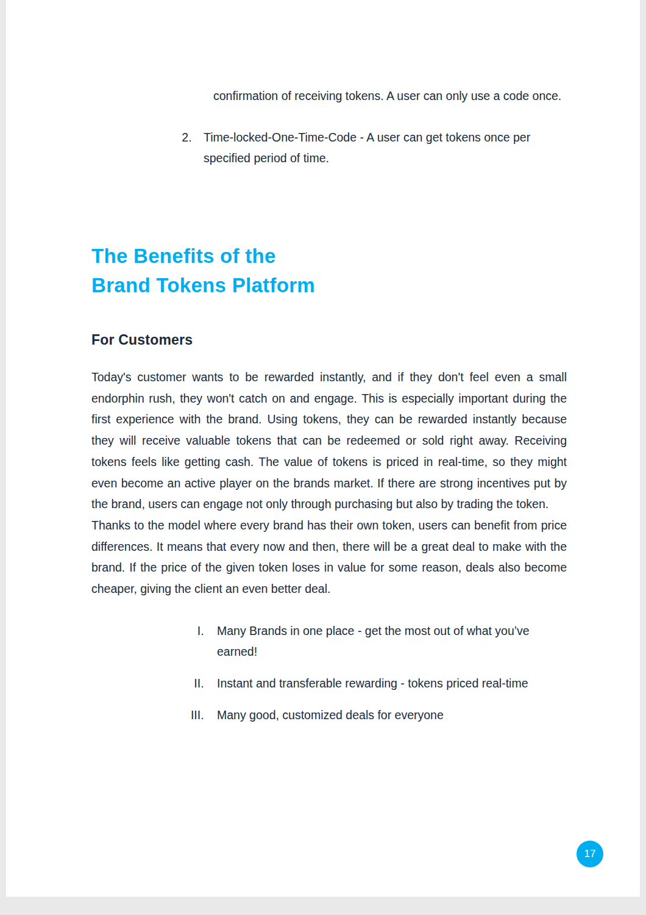confirmation of receiving tokens. A user can only use a code once.
Time-locked-One-Time-Code - A user can get tokens once per specified period of time.
The Benefits of the
Brand Tokens Platform
For Customers
Today's customer wants to be rewarded instantly, and if they don't feel even a small endorphin rush, they won't catch on and engage. This is especially important during the first experience with the brand. Using tokens, they can be rewarded instantly because they will receive valuable tokens that can be redeemed or sold right away. Receiving tokens feels like getting cash. The value of tokens is priced in real-time, so they might even become an active player on the brands market. If there are strong incentives put by the brand, users can engage not only through purchasing but also by trading the token.
Thanks to the model where every brand has their own token, users can benefit from price differences. It means that every now and then, there will be a great deal to make with the brand. If the price of the given token loses in value for some reason, deals also become cheaper, giving the client an even better deal.
Many Brands in one place - get the most out of what you’ve earned!
Instant and transferable rewarding - tokens priced real-time
Many good, customized deals for everyone
17